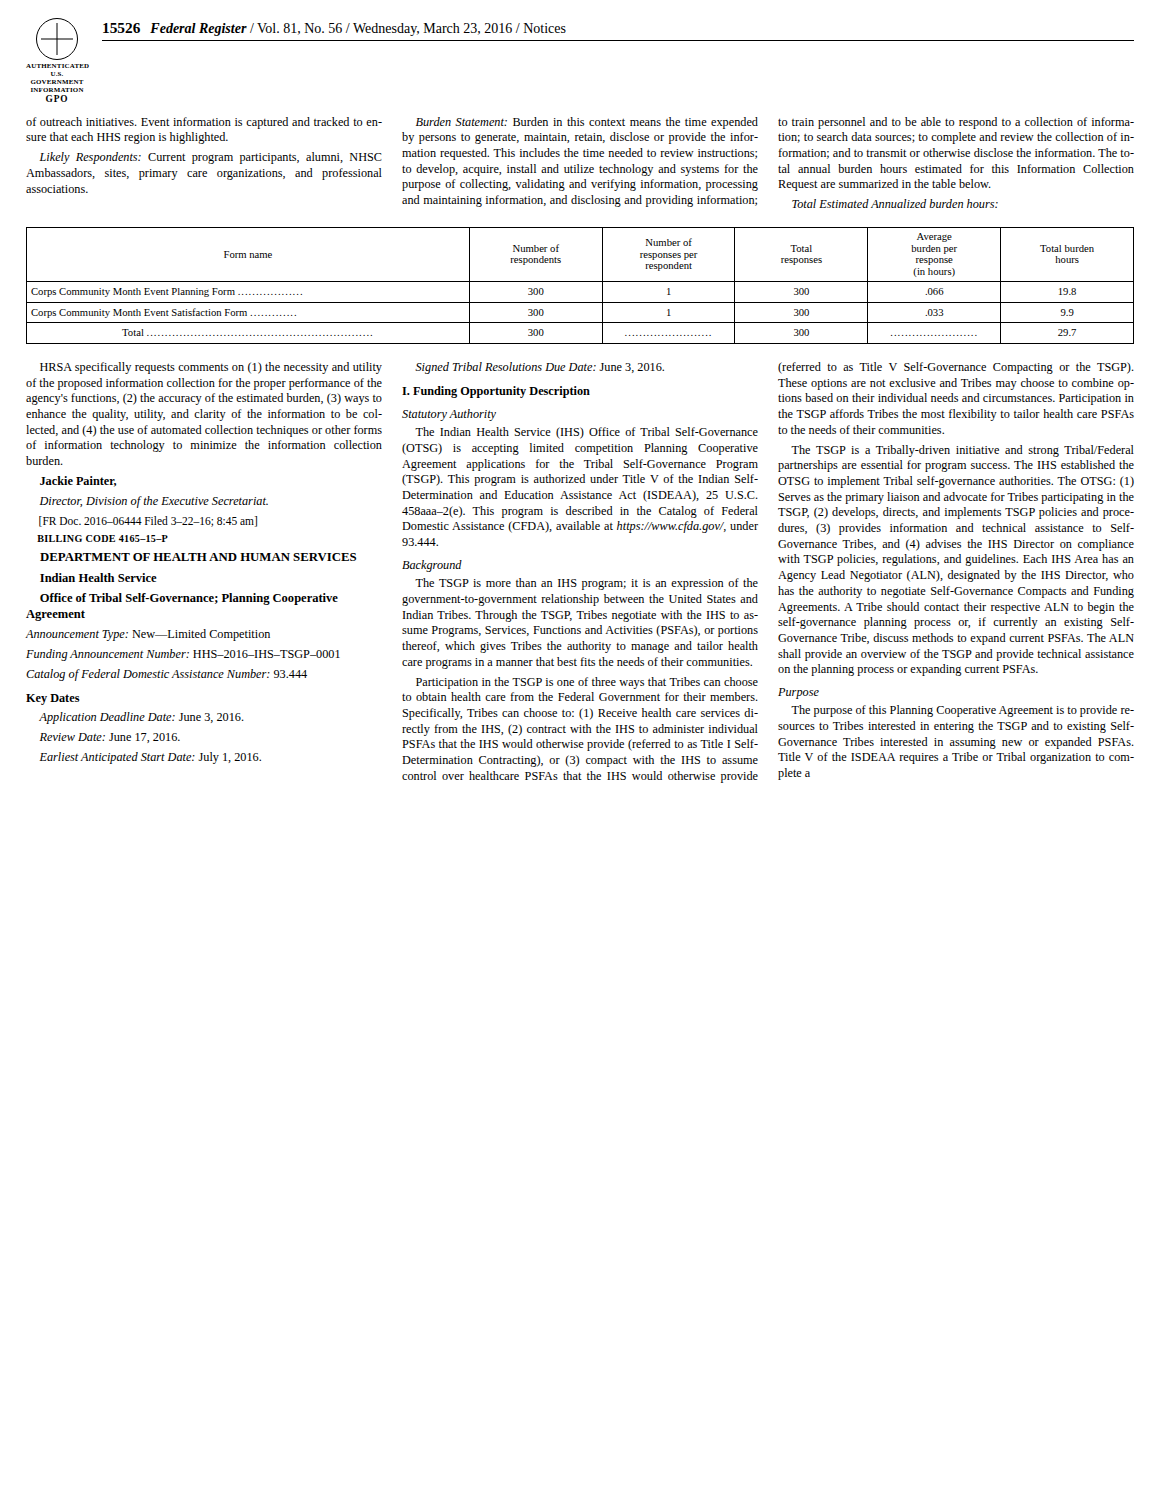Authenticated
U.S. Government
Information
GPO
15526 Federal Register / Vol. 81, No. 56 / Wednesday, March 23, 2016 / Notices
of outreach initiatives. Event information is captured and tracked to ensure that each HHS region is highlighted.
Likely Respondents: Current program participants, alumni, NHSC Ambassadors, sites, primary care organizations, and professional associations.
Burden Statement: Burden in this context means the time expended by persons to generate, maintain, retain, disclose or provide the information requested. This includes the time needed to review instructions; to develop, acquire, install and utilize technology and systems for the purpose of collecting, validating and verifying information, processing and maintaining information, and disclosing and providing information; to train personnel and to be able to respond to a collection of information; to search data sources; to complete and review the collection of information; and to transmit or otherwise disclose the information. The total annual burden hours estimated for this Information Collection Request are summarized in the table below.
Total Estimated Annualized burden hours:
| Form name | Number of respondents | Number of responses per respondent | Total responses | Average burden per response (in hours) | Total burden hours |
| --- | --- | --- | --- | --- | --- |
| Corps Community Month Event Planning Form .................. | 300 | 1 | 300 | .066 | 19.8 |
| Corps Community Month Event Satisfaction Form ............. | 300 | 1 | 300 | .033 | 9.9 |
| Total .............................................................. | 300 | ........................ | 300 | ........................ | 29.7 |
HRSA specifically requests comments on (1) the necessity and utility of the proposed information collection for the proper performance of the agency's functions, (2) the accuracy of the estimated burden, (3) ways to enhance the quality, utility, and clarity of the information to be collected, and (4) the use of automated collection techniques or other forms of information technology to minimize the information collection burden.
Jackie Painter,
Director, Division of the Executive Secretariat.
[FR Doc. 2016–06444 Filed 3–22–16; 8:45 am]
BILLING CODE 4165–15–P
DEPARTMENT OF HEALTH AND HUMAN SERVICES
Indian Health Service
Office of Tribal Self-Governance; Planning Cooperative Agreement
Announcement Type: New—Limited Competition
Funding Announcement Number: HHS–2016–IHS–TSGP–0001
Catalog of Federal Domestic Assistance Number: 93.444
Key Dates
Application Deadline Date: June 3, 2016.
Review Date: June 17, 2016.
Earliest Anticipated Start Date: July 1, 2016.
Signed Tribal Resolutions Due Date: June 3, 2016.
I. Funding Opportunity Description
Statutory Authority
The Indian Health Service (IHS) Office of Tribal Self-Governance (OTSG) is accepting limited competition Planning Cooperative Agreement applications for the Tribal Self-Governance Program (TSGP). This program is authorized under Title V of the Indian Self-Determination and Education Assistance Act (ISDEAA), 25 U.S.C. 458aaa–2(e). This program is described in the Catalog of Federal Domestic Assistance (CFDA), available at https://www.cfda.gov/, under 93.444.
Background
The TSGP is more than an IHS program; it is an expression of the government-to-government relationship between the United States and Indian Tribes. Through the TSGP, Tribes negotiate with the IHS to assume Programs, Services, Functions and Activities (PSFAs), or portions thereof, which gives Tribes the authority to manage and tailor health care programs in a manner that best fits the needs of their communities.
Participation in the TSGP is one of three ways that Tribes can choose to obtain health care from the Federal Government for their members. Specifically, Tribes can choose to: (1) Receive health care services directly from the IHS, (2) contract with the IHS to administer individual PSFAs that the IHS would otherwise provide (referred to as Title I Self-Determination Contracting), or (3) compact with the IHS to assume control over healthcare PSFAs that the IHS would otherwise provide (referred to as Title V Self-Governance Compacting or the TSGP). These options are not exclusive and Tribes may choose to combine options based on their individual needs and circumstances. Participation in the TSGP affords Tribes the most flexibility to tailor health care PSFAs to the needs of their communities.
The TSGP is a Tribally-driven initiative and strong Tribal/Federal partnerships are essential for program success. The IHS established the OTSG to implement Tribal self-governance authorities. The OTSG: (1) Serves as the primary liaison and advocate for Tribes participating in the TSGP, (2) develops, directs, and implements TSGP policies and procedures, (3) provides information and technical assistance to Self-Governance Tribes, and (4) advises the IHS Director on compliance with TSGP policies, regulations, and guidelines. Each IHS Area has an Agency Lead Negotiator (ALN), designated by the IHS Director, who has the authority to negotiate Self-Governance Compacts and Funding Agreements. A Tribe should contact their respective ALN to begin the self-governance planning process or, if currently an existing Self-Governance Tribe, discuss methods to expand current PSFAs. The ALN shall provide an overview of the TSGP and provide technical assistance on the planning process or expanding current PSFAs.
Purpose
The purpose of this Planning Cooperative Agreement is to provide resources to Tribes interested in entering the TSGP and to existing Self-Governance Tribes interested in assuming new or expanded PSFAs. Title V of the ISDEAA requires a Tribe or Tribal organization to complete a